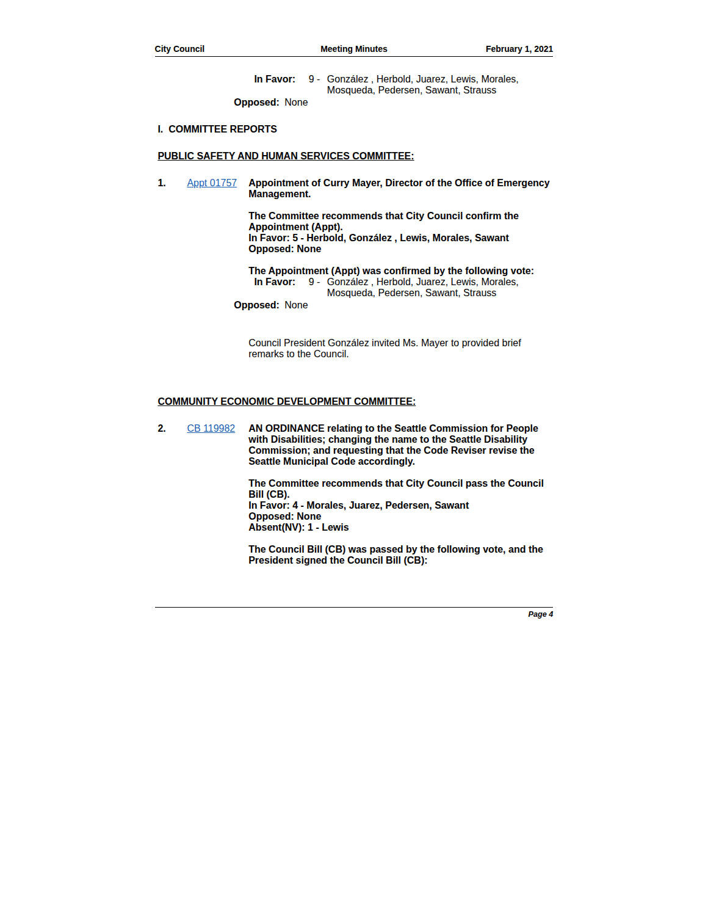City Council
Meeting Minutes
February 1, 2021
In Favor:
9 -
González , Herbold, Juarez, Lewis, Morales, Mosqueda, Pedersen, Sawant, Strauss
Opposed: None
I. COMMITTEE REPORTS
PUBLIC SAFETY AND HUMAN SERVICES COMMITTEE:
1.
Appt 01757
Appointment of Curry Mayer, Director of the Office of Emergency Management.
The Committee recommends that City Council confirm the Appointment (Appt).
In Favor: 5 - Herbold, González , Lewis, Morales, Sawant
Opposed: None
The Appointment (Appt) was confirmed by the following vote:
In Favor:
9 -
González , Herbold, Juarez, Lewis, Morales, Mosqueda, Pedersen, Sawant, Strauss
Opposed: None
Council President González invited Ms. Mayer to provided brief remarks to the Council.
COMMUNITY ECONOMIC DEVELOPMENT COMMITTEE:
2.
CB 119982
AN ORDINANCE relating to the Seattle Commission for People with Disabilities; changing the name to the Seattle Disability Commission; and requesting that the Code Reviser revise the Seattle Municipal Code accordingly.
The Committee recommends that City Council pass the Council Bill (CB).
In Favor: 4 - Morales, Juarez, Pedersen, Sawant
Opposed: None
Absent(NV): 1 - Lewis
The Council Bill (CB) was passed by the following vote, and the President signed the Council Bill (CB):
Page 4